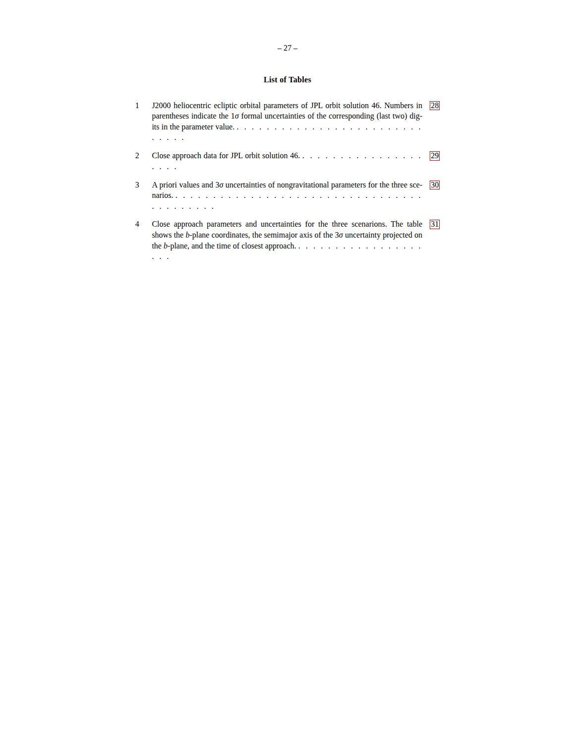– 27 –
List of Tables
| 1 | J2000 heliocentric ecliptic orbital parameters of JPL orbit solution 46. Numbers in parentheses indicate the 1 σ formal uncertainties of the corresponding (last two) digits in the parameter value. . . . . . . . . . . . . . . . . . . . . . . . . . . . . . . | 28 |
| 2 | Close approach data for JPL orbit solution 46. . . . . . . . . . . . . . . . . . . . . | 29 |
| 3 | A priori values and 3 σ uncertainties of nongravitational parameters for the three scenarios. . . . . . . . . . . . . . . . . . . . . . . . . . . . . . . . . . . . . . . . . . . | 30 |
| 4 | Close approach parameters and uncertainties for the three scenarions. The table shows the b -plane coordinates, the semimajor axis of the 3 σ uncertainty projected on the b -plane, and the time of closest approach. . . . . . . . . . . . . . . . . . . . . | 31 |